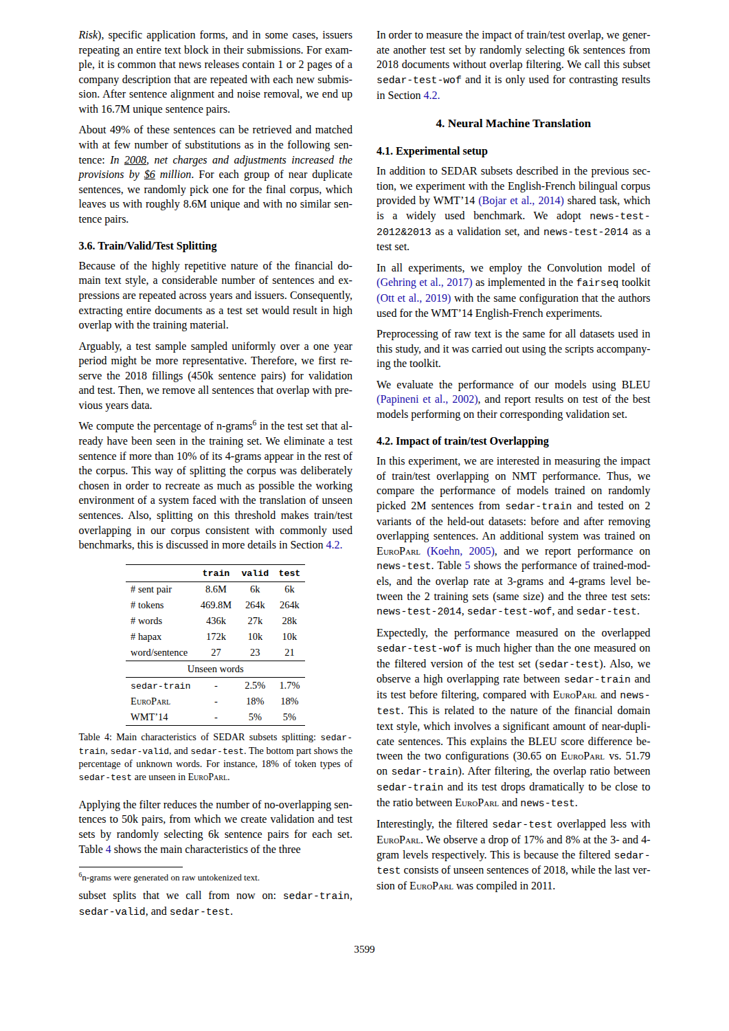Risk), specific application forms, and in some cases, issuers repeating an entire text block in their submissions. For example, it is common that news releases contain 1 or 2 pages of a company description that are repeated with each new submission. After sentence alignment and noise removal, we end up with 16.7M unique sentence pairs.
About 49% of these sentences can be retrieved and matched with at few number of substitutions as in the following sentence: In 2008, net charges and adjustments increased the provisions by $6 million. For each group of near duplicate sentences, we randomly pick one for the final corpus, which leaves us with roughly 8.6M unique and with no similar sentence pairs.
3.6. Train/Valid/Test Splitting
Because of the highly repetitive nature of the financial domain text style, a considerable number of sentences and expressions are repeated across years and issuers. Consequently, extracting entire documents as a test set would result in high overlap with the training material.
Arguably, a test sample sampled uniformly over a one year period might be more representative. Therefore, we first reserve the 2018 fillings (450k sentence pairs) for validation and test. Then, we remove all sentences that overlap with previous years data.
We compute the percentage of n-grams6 in the test set that already have been seen in the training set. We eliminate a test sentence if more than 10% of its 4-grams appear in the rest of the corpus. This way of splitting the corpus was deliberately chosen in order to recreate as much as possible the working environment of a system faced with the translation of unseen sentences. Also, splitting on this threshold makes train/test overlapping in our corpus consistent with commonly used benchmarks, this is discussed in more details in Section 4.2.
| | train | valid | test |
| --- | --- | --- | --- |
| # sent pair | 8.6M | 6k | 6k |
| # tokens | 469.8M | 264k | 264k |
| # words | 436k | 27k | 28k |
| # hapax | 172k | 10k | 10k |
| word/sentence | 27 | 23 | 21 |
| Unseen words |
| sedar-train | - | 2.5% | 1.7% |
| E uro P arl | - | 18% | 18% |
| WMT’14 | - | 5% | 5% |
Table 4: Main characteristics of SEDAR subsets splitting: sedar-train, sedar-valid, and sedar-test. The bottom part shows the percentage of unknown words. For instance, 18% of token types of sedar-test are unseen in Euro Parl.
Applying the filter reduces the number of no-overlapping sentences to 50k pairs, from which we create validation and test sets by randomly selecting 6k sentence pairs for each set. Table 4 shows the main characteristics of the three
6n-grams were generated on raw untokenized text.
subset splits that we call from now on: sedar-train, sedar-valid, and sedar-test.
In order to measure the impact of train/test overlap, we generate another test set by randomly selecting 6k sentences from 2018 documents without overlap filtering. We call this subset sedar-test-wof and it is only used for contrasting results in Section 4.2.
4. Neural Machine Translation
4.1. Experimental setup
In addition to SEDAR subsets described in the previous section, we experiment with the English-French bilingual corpus provided by WMT’14 (Bojar et al., 2014) shared task, which is a widely used benchmark. We adopt news-test-2012&2013 as a validation set, and news-test-2014 as a test set.
In all experiments, we employ the Convolution model of (Gehring et al., 2017) as implemented in the fairseq toolkit (Ott et al., 2019) with the same configuration that the authors used for the WMT’14 English-French experiments.
Preprocessing of raw text is the same for all datasets used in this study, and it was carried out using the scripts accompanying the toolkit.
We evaluate the performance of our models using BLEU (Papineni et al., 2002), and report results on test of the best models performing on their corresponding validation set.
4.2. Impact of train/test Overlapping
In this experiment, we are interested in measuring the impact of train/test overlapping on NMT performance. Thus, we compare the performance of models trained on randomly picked 2M sentences from sedar-train and tested on 2 variants of the held-out datasets: before and after removing overlapping sentences. An additional system was trained on Euro Parl (Koehn, 2005), and we report performance on news-test. Table 5 shows the performance of trained-models, and the overlap rate at 3-grams and 4-grams level between the 2 training sets (same size) and the three test sets: news-test-2014, sedar-test-wof, and sedar-test.
Expectedly, the performance measured on the overlapped sedar-test-wof is much higher than the one measured on the filtered version of the test set (sedar-test). Also, we observe a high overlapping rate between sedar-train and its test before filtering, compared with Euro Parl and news-test. This is related to the nature of the financial domain text style, which involves a significant amount of near-duplicate sentences. This explains the BLEU score difference between the two configurations (30.65 on Euro Parl vs. 51.79 on sedar-train). After filtering, the overlap ratio between sedar-train and its test drops dramatically to be close to the ratio between Euro Parl and news-test.
Interestingly, the filtered sedar-test overlapped less with Euro Parl. We observe a drop of 17% and 8% at the 3- and 4-gram levels respectively. This is because the filtered sedar-test consists of unseen sentences of 2018, while the last version of Euro Parl was compiled in 2011.
3599